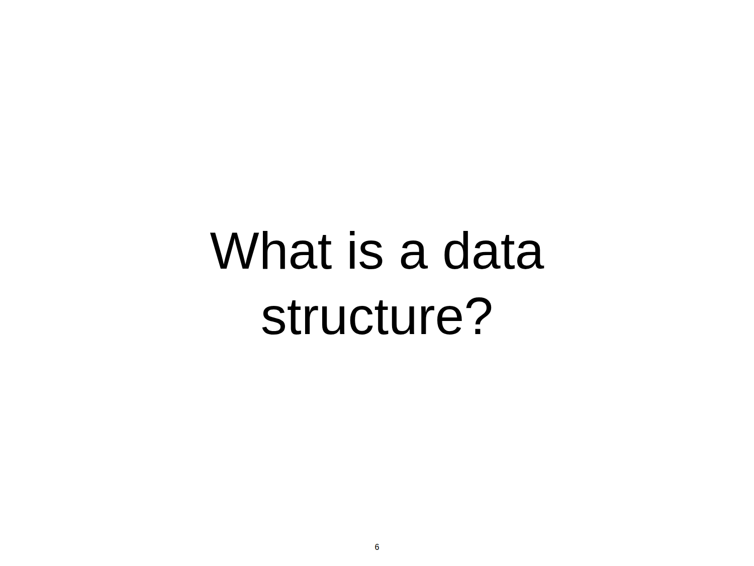What is a data structure?
6